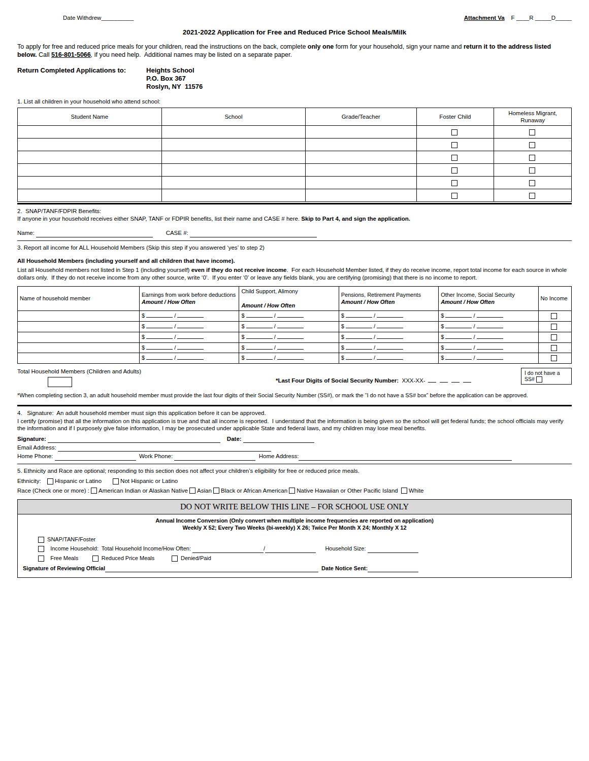Date Withdrew__________
Attachment Va F ____R _____D_____
2021-2022 Application for Free and Reduced Price School Meals/Milk
To apply for free and reduced price meals for your children, read the instructions on the back, complete only one form for your household, sign your name and return it to the address listed below. Call 516-801-5066, if you need help. Additional names may be listed on a separate paper.
Return Completed Applications to:
Heights School
P.O. Box 367
Roslyn, NY 11576
1. List all children in your household who attend school:
| Student Name | School | Grade/Teacher | Foster Child | Homeless Migrant, Runaway |
| --- | --- | --- | --- | --- |
2. SNAP/TANF/FDPIR Benefits:
If anyone in your household receives either SNAP, TANF or FDPIR benefits, list their name and CASE # here. Skip to Part 4, and sign the application.
Name: CASE #:
3. Report all income for ALL Household Members (Skip this step if you answered ‘yes’ to step 2)
All Household Members (including yourself and all children that have income).
List all Household members not listed in Step 1 (including yourself) even if they do not receive income. For each Household Member listed, if they do receive income, report total income for each source in whole dollars only. If they do not receive income from any other source, write ‘0’. If you enter ‘0’ or leave any fields blank, you are certifying (promising) that there is no income to report.
| Name of household member | Earnings from work before deductions Amount / How Often | Child Support, Alimony Amount / How Often | Pensions, Retirement Payments Amount / How Often | Other Income, Social Security Amount / How Often | No Income |
| --- | --- | --- | --- | --- | --- |
| | $ / | $ / | $ / | $ / | |
| | $ / | $ / | $ / | $ / | |
| | $ / | $ / | $ / | $ / | |
| | $ / | $ / | $ / | $ / | |
| | $ / | $ / | $ / | $ / | |
Total Household Members (Children and Adults)
*Last Four Digits of Social Security Number: XXX-XX-
I do not have a
SS#
*When completing section 3, an adult household member must provide the last four digits of their Social Security Number (SS#), or mark the “I do not have a SS# box” before the application can be approved.
4. Signature: An adult household member must sign this application before it can be approved.
I certify (promise) that all the information on this application is true and that all income is reported. I understand that the information is being given so the school will get federal funds; the school officials may verify the information and if I purposely give false information, I may be prosecuted under applicable State and federal laws, and my children may lose meal benefits.
Signature: Date:
Email Address:
Home Phone: Work Phone: Home Address:
5. Ethnicity and Race are optional; responding to this section does not affect your children’s eligibility for free or reduced price meals.
Ethnicity: Hispanic or Latino Not Hispanic or Latino
Race (Check one or more) : American Indian or Alaskan Native Asian Black or African American Native Hawaiian or Other Pacific Island White
DO NOT WRITE BELOW THIS LINE – FOR SCHOOL USE ONLY
Annual Income Conversion (Only convert when multiple income frequencies are reported on application)
Weekly X 52; Every Two Weeks (bi-weekly) X 26; Twice Per Month X 24; Monthly X 12
SNAP/TANF/Foster
Income Household: Total Household Income/How Often: / Household Size:
Free Meals Reduced Price Meals Denied/Paid
Signature of Reviewing Official Date Notice Sent: